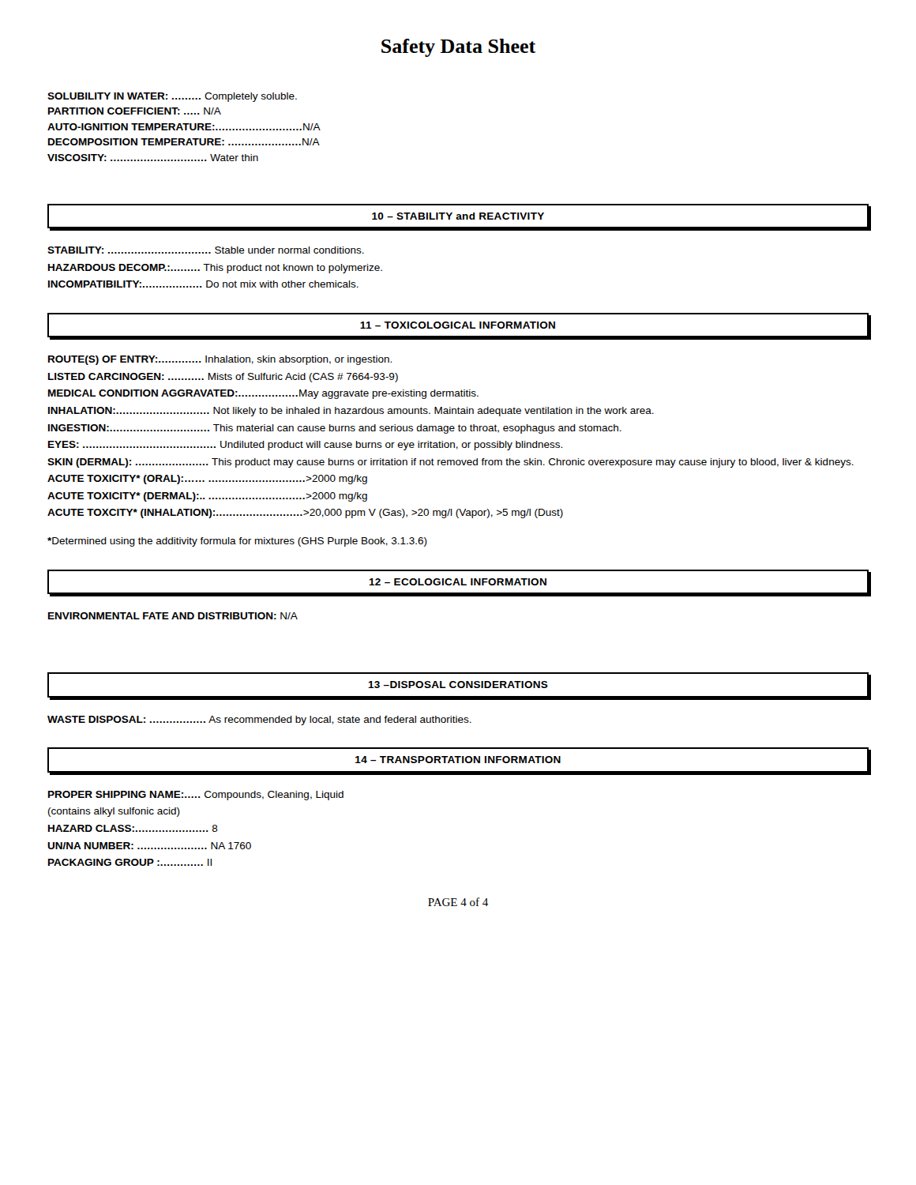Safety Data Sheet
SOLUBILITY IN WATER: ......... Completely soluble.
PARTITION COEFFICIENT: ..... N/A
AUTO-IGNITION TEMPERATURE:.......................... N/A
DECOMPOSITION TEMPERATURE: ...................... N/A
VISCOSITY: ............................. Water thin
10 – STABILITY and REACTIVITY
STABILITY: ............................... Stable under normal conditions.
HAZARDOUS DECOMP.:......... This product not known to polymerize.
INCOMPATIBILITY:.................. Do not mix with other chemicals.
11 – TOXICOLOGICAL INFORMATION
ROUTE(S) OF ENTRY:............. Inhalation, skin absorption, or ingestion.
LISTED CARCINOGEN: ........... Mists of Sulfuric Acid (CAS # 7664-93-9)
MEDICAL CONDITION AGGRAVATED:.................. May aggravate pre-existing dermatitis.
INHALATION:............................ Not likely to be inhaled in hazardous amounts. Maintain adequate ventilation in the work area.
INGESTION:.............................. This material can cause burns and serious damage to throat, esophagus and stomach.
EYES: ........................................ Undiluted product will cause burns or eye irritation, or possibly blindness.
SKIN (DERMAL): ...................... This product may cause burns or irritation if not removed from the skin. Chronic overexposure may cause injury to blood, liver & kidneys.
ACUTE TOXICITY* (ORAL):…… .............................>2000 mg/kg
ACUTE TOXICITY* (DERMAL):.. .............................>2000 mg/kg
ACUTE TOXCITY* (INHALATION):..........................>20,000 ppm V (Gas), >20 mg/l (Vapor), >5 mg/l (Dust)
*Determined using the additivity formula for mixtures (GHS Purple Book, 3.1.3.6)
12 – ECOLOGICAL INFORMATION
ENVIRONMENTAL FATE AND DISTRIBUTION: N/A
13 –DISPOSAL CONSIDERATIONS
WASTE DISPOSAL: ................. As recommended by local, state and federal authorities.
14 – TRANSPORTATION INFORMATION
PROPER SHIPPING NAME:..... Compounds, Cleaning, Liquid
(contains alkyl sulfonic acid)
HAZARD CLASS:...................... 8
UN/NA NUMBER: ..................... NA 1760
PACKAGING GROUP :............. II
PAGE 4 of 4